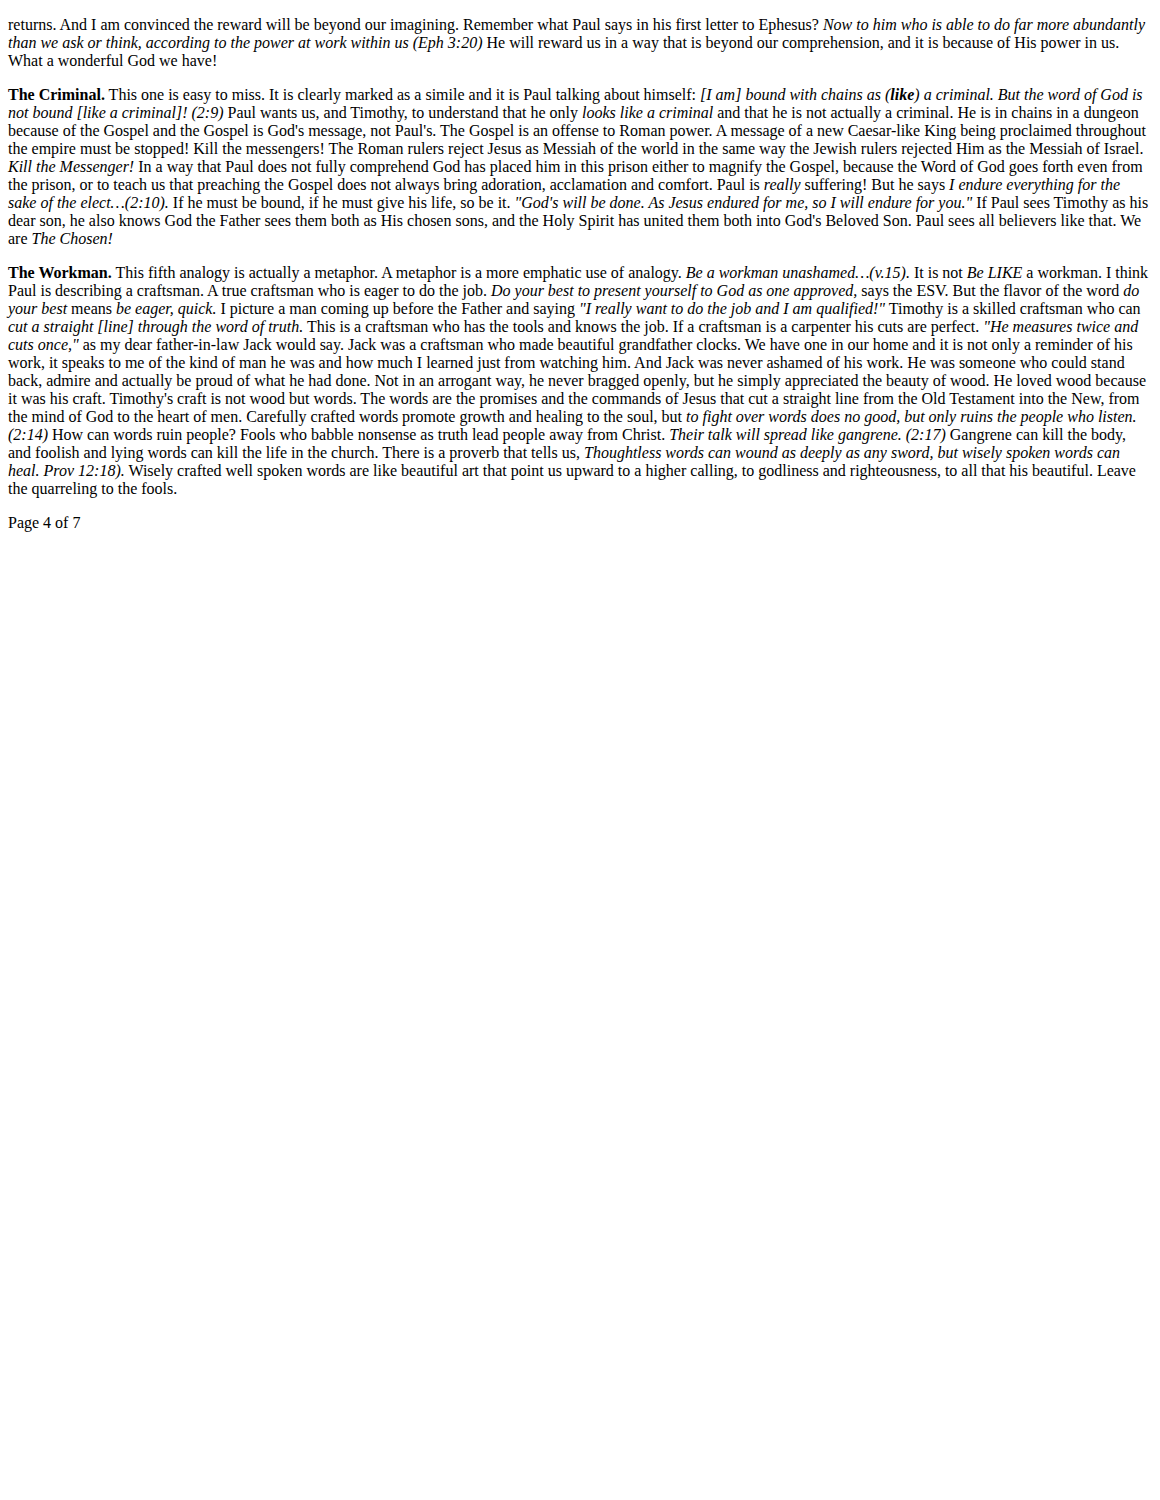returns. And I am convinced the reward will be beyond our imagining. Remember what Paul says in his first letter to Ephesus? Now to him who is able to do far more abundantly than we ask or think, according to the power at work within us (Eph 3:20) He will reward us in a way that is beyond our comprehension, and it is because of His power in us. What a wonderful God we have!
The Criminal. This one is easy to miss. It is clearly marked as a simile and it is Paul talking about himself: [I am] bound with chains as (like) a criminal. But the word of God is not bound [like a criminal]! (2:9) Paul wants us, and Timothy, to understand that he only looks like a criminal and that he is not actually a criminal. He is in chains in a dungeon because of the Gospel and the Gospel is God's message, not Paul's. The Gospel is an offense to Roman power. A message of a new Caesar-like King being proclaimed throughout the empire must be stopped! Kill the messengers! The Roman rulers reject Jesus as Messiah of the world in the same way the Jewish rulers rejected Him as the Messiah of Israel. Kill the Messenger! In a way that Paul does not fully comprehend God has placed him in this prison either to magnify the Gospel, because the Word of God goes forth even from the prison, or to teach us that preaching the Gospel does not always bring adoration, acclamation and comfort. Paul is really suffering! But he says I endure everything for the sake of the elect…(2:10). If he must be bound, if he must give his life, so be it. "God's will be done. As Jesus endured for me, so I will endure for you." If Paul sees Timothy as his dear son, he also knows God the Father sees them both as His chosen sons, and the Holy Spirit has united them both into God's Beloved Son. Paul sees all believers like that. We are The Chosen!
The Workman. This fifth analogy is actually a metaphor. A metaphor is a more emphatic use of analogy. Be a workman unashamed…(v.15). It is not Be LIKE a workman. I think Paul is describing a craftsman. A true craftsman who is eager to do the job. Do your best to present yourself to God as one approved, says the ESV. But the flavor of the word do your best means be eager, quick. I picture a man coming up before the Father and saying "I really want to do the job and I am qualified!" Timothy is a skilled craftsman who can cut a straight [line] through the word of truth. This is a craftsman who has the tools and knows the job. If a craftsman is a carpenter his cuts are perfect. "He measures twice and cuts once," as my dear father-in-law Jack would say. Jack was a craftsman who made beautiful grandfather clocks. We have one in our home and it is not only a reminder of his work, it speaks to me of the kind of man he was and how much I learned just from watching him. And Jack was never ashamed of his work. He was someone who could stand back, admire and actually be proud of what he had done. Not in an arrogant way, he never bragged openly, but he simply appreciated the beauty of wood. He loved wood because it was his craft. Timothy's craft is not wood but words. The words are the promises and the commands of Jesus that cut a straight line from the Old Testament into the New, from the mind of God to the heart of men. Carefully crafted words promote growth and healing to the soul, but to fight over words does no good, but only ruins the people who listen. (2:14) How can words ruin people? Fools who babble nonsense as truth lead people away from Christ. Their talk will spread like gangrene. (2:17) Gangrene can kill the body, and foolish and lying words can kill the life in the church. There is a proverb that tells us, Thoughtless words can wound as deeply as any sword, but wisely spoken words can heal. Prov 12:18). Wisely crafted well spoken words are like beautiful art that point us upward to a higher calling, to godliness and righteousness, to all that his beautiful. Leave the quarreling to the fools.
Page 4 of 7